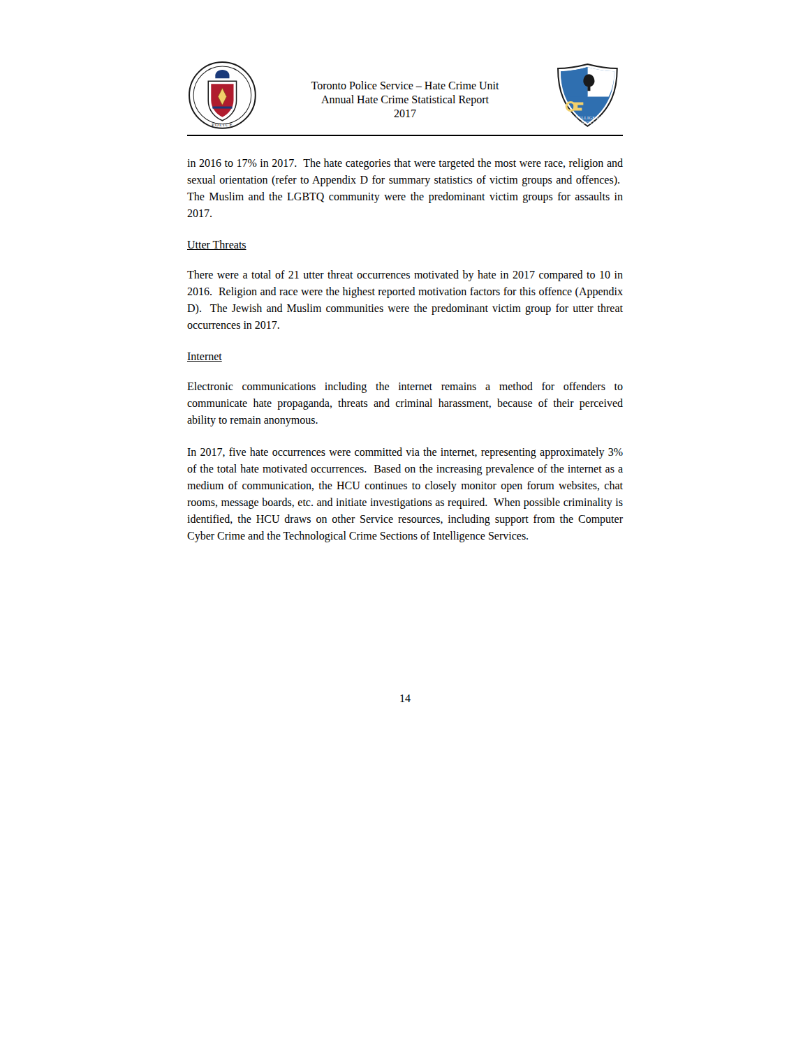POLICE
Toronto Police Service – Hate Crime Unit
Annual Hate Crime Statistical Report
2017
INTELLIGENCE SERVICES
in 2016 to 17% in 2017. The hate categories that were targeted the most were race, religion and sexual orientation (refer to Appendix D for summary statistics of victim groups and offences). The Muslim and the LGBTQ community were the predominant victim groups for assaults in 2017.
Utter Threats
There were a total of 21 utter threat occurrences motivated by hate in 2017 compared to 10 in 2016. Religion and race were the highest reported motivation factors for this offence (Appendix D). The Jewish and Muslim communities were the predominant victim group for utter threat occurrences in 2017.
Internet
Electronic communications including the internet remains a method for offenders to communicate hate propaganda, threats and criminal harassment, because of their perceived ability to remain anonymous.
In 2017, five hate occurrences were committed via the internet, representing approximately 3% of the total hate motivated occurrences. Based on the increasing prevalence of the internet as a medium of communication, the HCU continues to closely monitor open forum websites, chat rooms, message boards, etc. and initiate investigations as required. When possible criminality is identified, the HCU draws on other Service resources, including support from the Computer Cyber Crime and the Technological Crime Sections of Intelligence Services.
14